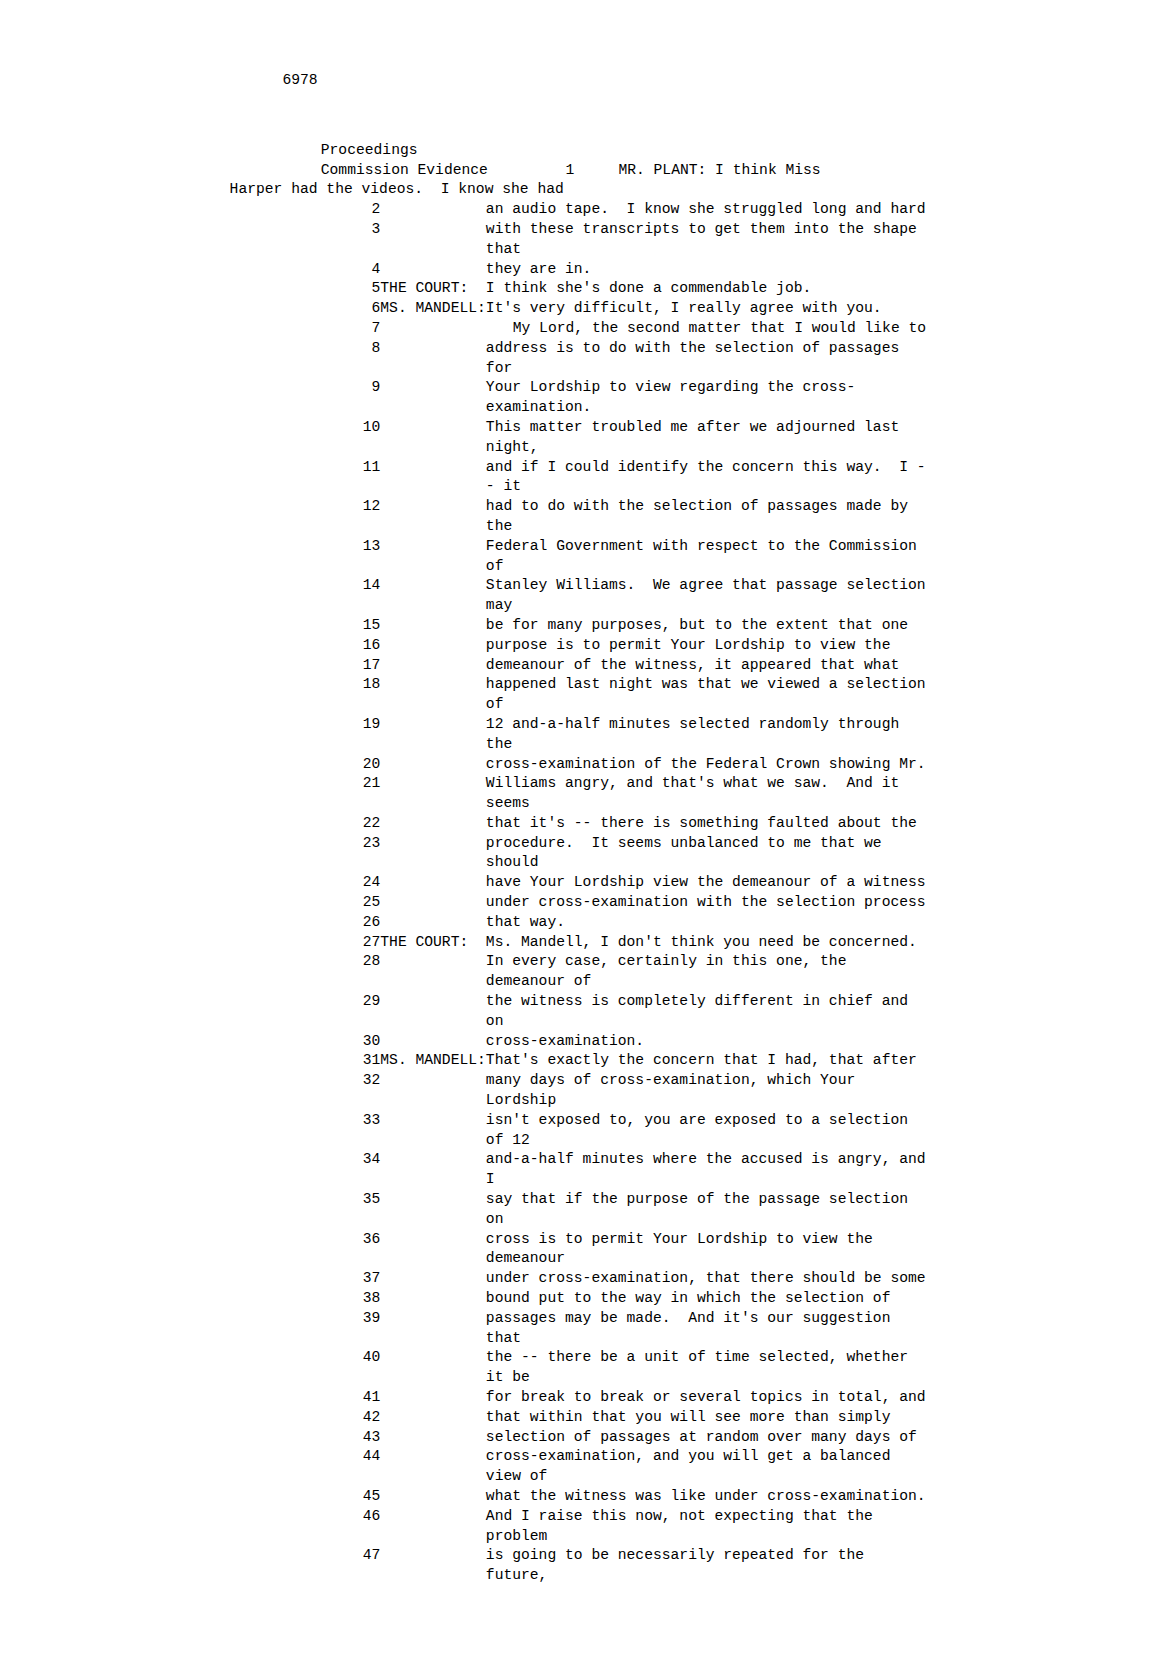6978
Proceedings
Commission Evidence 1 MR. PLANT: I think Miss
Harper had the videos. I know she had
| 2 | | an audio tape. I know she struggled long and hard |
| 3 | | with these transcripts to get them into the shape that |
| 4 | | they are in. |
| 5 | THE COURT: | I think she's done a commendable job. |
| 6 | MS. MANDELL: | It's very difficult, I really agree with you. |
| 7 | | My Lord, the second matter that I would like to |
| 8 | | address is to do with the selection of passages for |
| 9 | | Your Lordship to view regarding the cross-examination. |
| 10 | | This matter troubled me after we adjourned last night, |
| 11 | | and if I could identify the concern this way. I -- it |
| 12 | | had to do with the selection of passages made by the |
| 13 | | Federal Government with respect to the Commission of |
| 14 | | Stanley Williams. We agree that passage selection may |
| 15 | | be for many purposes, but to the extent that one |
| 16 | | purpose is to permit Your Lordship to view the |
| 17 | | demeanour of the witness, it appeared that what |
| 18 | | happened last night was that we viewed a selection of |
| 19 | | 12 and-a-half minutes selected randomly through the |
| 20 | | cross-examination of the Federal Crown showing Mr. |
| 21 | | Williams angry, and that's what we saw. And it seems |
| 22 | | that it's -- there is something faulted about the |
| 23 | | procedure. It seems unbalanced to me that we should |
| 24 | | have Your Lordship view the demeanour of a witness |
| 25 | | under cross-examination with the selection process |
| 26 | | that way. |
| 27 | THE COURT: | Ms. Mandell, I don't think you need be concerned. |
| 28 | | In every case, certainly in this one, the demeanour of |
| 29 | | the witness is completely different in chief and on |
| 30 | | cross-examination. |
| 31 | MS. MANDELL: | That's exactly the concern that I had, that after |
| 32 | | many days of cross-examination, which Your Lordship |
| 33 | | isn't exposed to, you are exposed to a selection of 12 |
| 34 | | and-a-half minutes where the accused is angry, and I |
| 35 | | say that if the purpose of the passage selection on |
| 36 | | cross is to permit Your Lordship to view the demeanour |
| 37 | | under cross-examination, that there should be some |
| 38 | | bound put to the way in which the selection of |
| 39 | | passages may be made. And it's our suggestion that |
| 40 | | the -- there be a unit of time selected, whether it be |
| 41 | | for break to break or several topics in total, and |
| 42 | | that within that you will see more than simply |
| 43 | | selection of passages at random over many days of |
| 44 | | cross-examination, and you will get a balanced view of |
| 45 | | what the witness was like under cross-examination. |
| 46 | | And I raise this now, not expecting that the problem |
| 47 | | is going to be necessarily repeated for the future, |